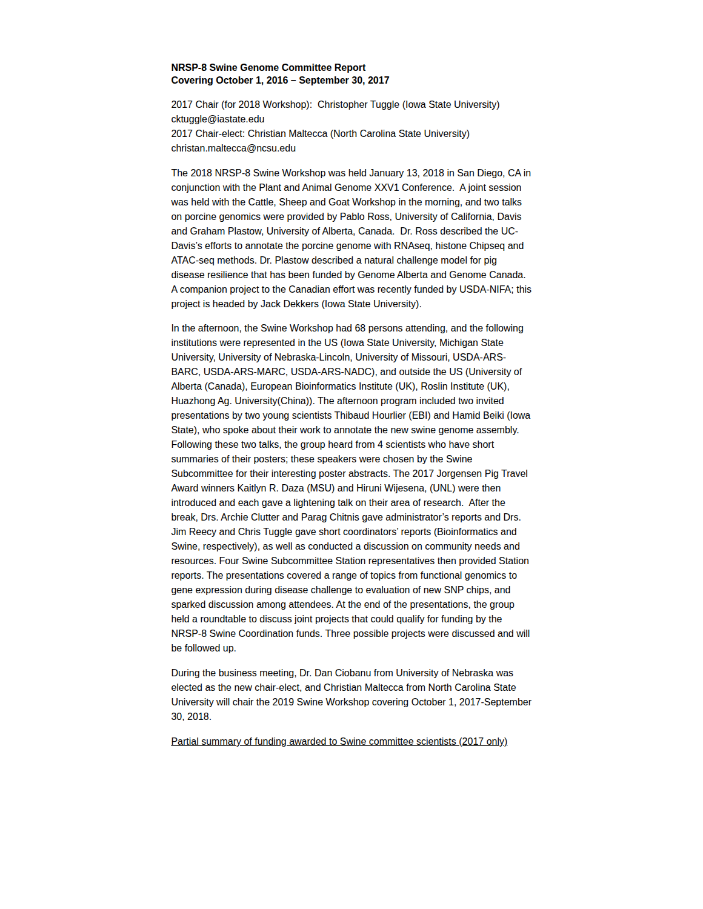NRSP-8 Swine Genome Committee Report
Covering October 1, 2016 – September 30, 2017
2017 Chair (for 2018 Workshop): Christopher Tuggle (Iowa State University) cktuggle@iastate.edu 2017 Chair-elect: Christian Maltecca (North Carolina State University) christan.maltecca@ncsu.edu
The 2018 NRSP-8 Swine Workshop was held January 13, 2018 in San Diego, CA in conjunction with the Plant and Animal Genome XXV1 Conference. A joint session was held with the Cattle, Sheep and Goat Workshop in the morning, and two talks on porcine genomics were provided by Pablo Ross, University of California, Davis and Graham Plastow, University of Alberta, Canada. Dr. Ross described the UC-Davis’s efforts to annotate the porcine genome with RNAseq, histone Chipseq and ATAC-seq methods. Dr. Plastow described a natural challenge model for pig disease resilience that has been funded by Genome Alberta and Genome Canada. A companion project to the Canadian effort was recently funded by USDA-NIFA; this project is headed by Jack Dekkers (Iowa State University).
In the afternoon, the Swine Workshop had 68 persons attending, and the following institutions were represented in the US (Iowa State University, Michigan State University, University of Nebraska-Lincoln, University of Missouri, USDA-ARS-BARC, USDA-ARS-MARC, USDA-ARS-NADC), and outside the US (University of Alberta (Canada), European Bioinformatics Institute (UK), Roslin Institute (UK), Huazhong Ag. University(China)). The afternoon program included two invited presentations by two young scientists Thibaud Hourlier (EBI) and Hamid Beiki (Iowa State), who spoke about their work to annotate the new swine genome assembly. Following these two talks, the group heard from 4 scientists who have short summaries of their posters; these speakers were chosen by the Swine Subcommittee for their interesting poster abstracts. The 2017 Jorgensen Pig Travel Award winners Kaitlyn R. Daza (MSU) and Hiruni Wijesena, (UNL) were then introduced and each gave a lightening talk on their area of research. After the break, Drs. Archie Clutter and Parag Chitnis gave administrator’s reports and Drs. Jim Reecy and Chris Tuggle gave short coordinators’ reports (Bioinformatics and Swine, respectively), as well as conducted a discussion on community needs and resources. Four Swine Subcommittee Station representatives then provided Station reports. The presentations covered a range of topics from functional genomics to gene expression during disease challenge to evaluation of new SNP chips, and sparked discussion among attendees. At the end of the presentations, the group held a roundtable to discuss joint projects that could qualify for funding by the NRSP-8 Swine Coordination funds. Three possible projects were discussed and will be followed up.
During the business meeting, Dr. Dan Ciobanu from University of Nebraska was elected as the new chair-elect, and Christian Maltecca from North Carolina State University will chair the 2019 Swine Workshop covering October 1, 2017-September 30, 2018.
Partial summary of funding awarded to Swine committee scientists (2017 only)